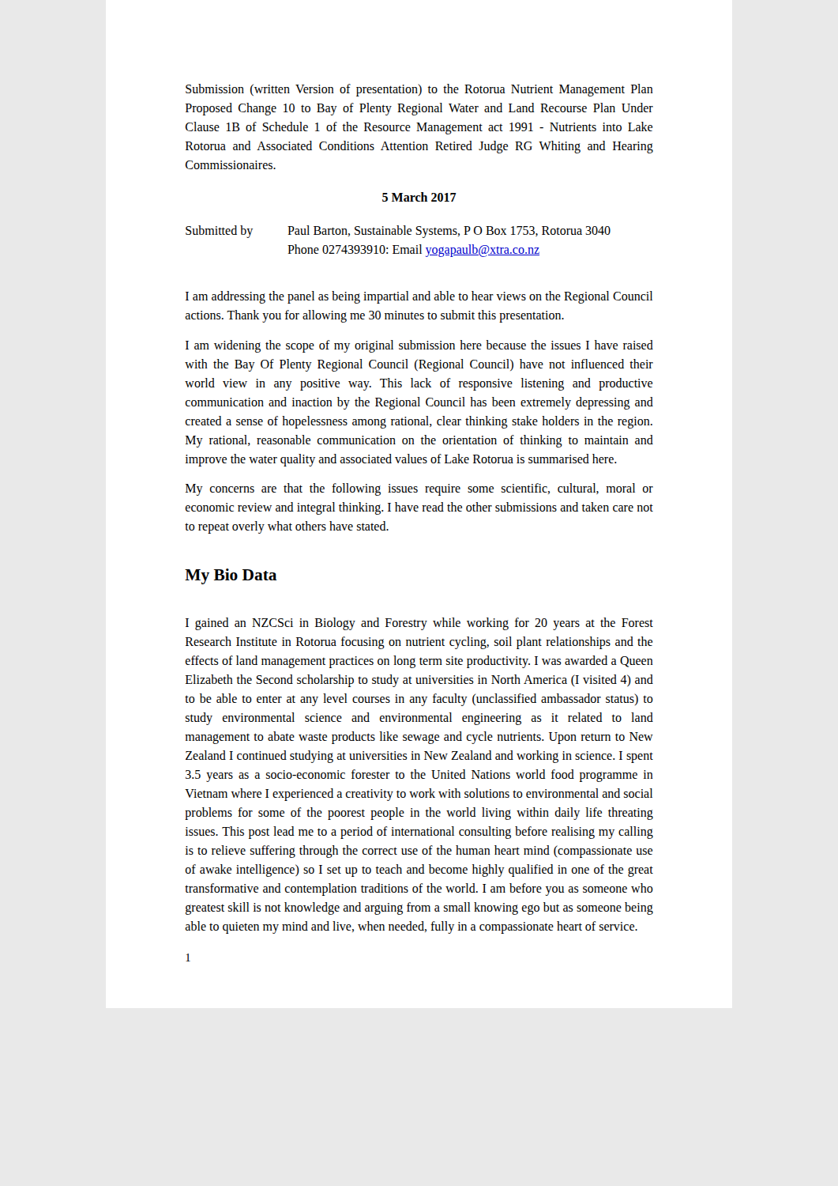Submission (written Version of presentation) to the Rotorua Nutrient Management Plan Proposed Change 10 to Bay of Plenty Regional Water and Land Recourse Plan Under Clause 1B of Schedule 1 of the Resource Management act 1991 - Nutrients into Lake Rotorua and Associated Conditions Attention Retired Judge RG Whiting and Hearing Commissionaires.
5 March 2017
Submitted by Paul Barton, Sustainable Systems, P O Box 1753, Rotorua 3040 Phone 0274393910: Email yogapaulb@xtra.co.nz
I am addressing the panel as being impartial and able to hear views on the Regional Council actions. Thank you for allowing me 30 minutes to submit this presentation.
I am widening the scope of my original submission here because the issues I have raised with the Bay Of Plenty Regional Council (Regional Council) have not influenced their world view in any positive way. This lack of responsive listening and productive communication and inaction by the Regional Council has been extremely depressing and created a sense of hopelessness among rational, clear thinking stake holders in the region. My rational, reasonable communication on the orientation of thinking to maintain and improve the water quality and associated values of Lake Rotorua is summarised here.
My concerns are that the following issues require some scientific, cultural, moral or economic review and integral thinking. I have read the other submissions and taken care not to repeat overly what others have stated.
My Bio Data
I gained an NZCSci in Biology and Forestry while working for 20 years at the Forest Research Institute in Rotorua focusing on nutrient cycling, soil plant relationships and the effects of land management practices on long term site productivity. I was awarded a Queen Elizabeth the Second scholarship to study at universities in North America (I visited 4) and to be able to enter at any level courses in any faculty (unclassified ambassador status) to study environmental science and environmental engineering as it related to land management to abate waste products like sewage and cycle nutrients. Upon return to New Zealand I continued studying at universities in New Zealand and working in science. I spent 3.5 years as a socio-economic forester to the United Nations world food programme in Vietnam where I experienced a creativity to work with solutions to environmental and social problems for some of the poorest people in the world living within daily life threating issues. This post lead me to a period of international consulting before realising my calling is to relieve suffering through the correct use of the human heart mind (compassionate use of awake intelligence) so I set up to teach and become highly qualified in one of the great transformative and contemplation traditions of the world. I am before you as someone who greatest skill is not knowledge and arguing from a small knowing ego but as someone being able to quieten my mind and live, when needed, fully in a compassionate heart of service.
1